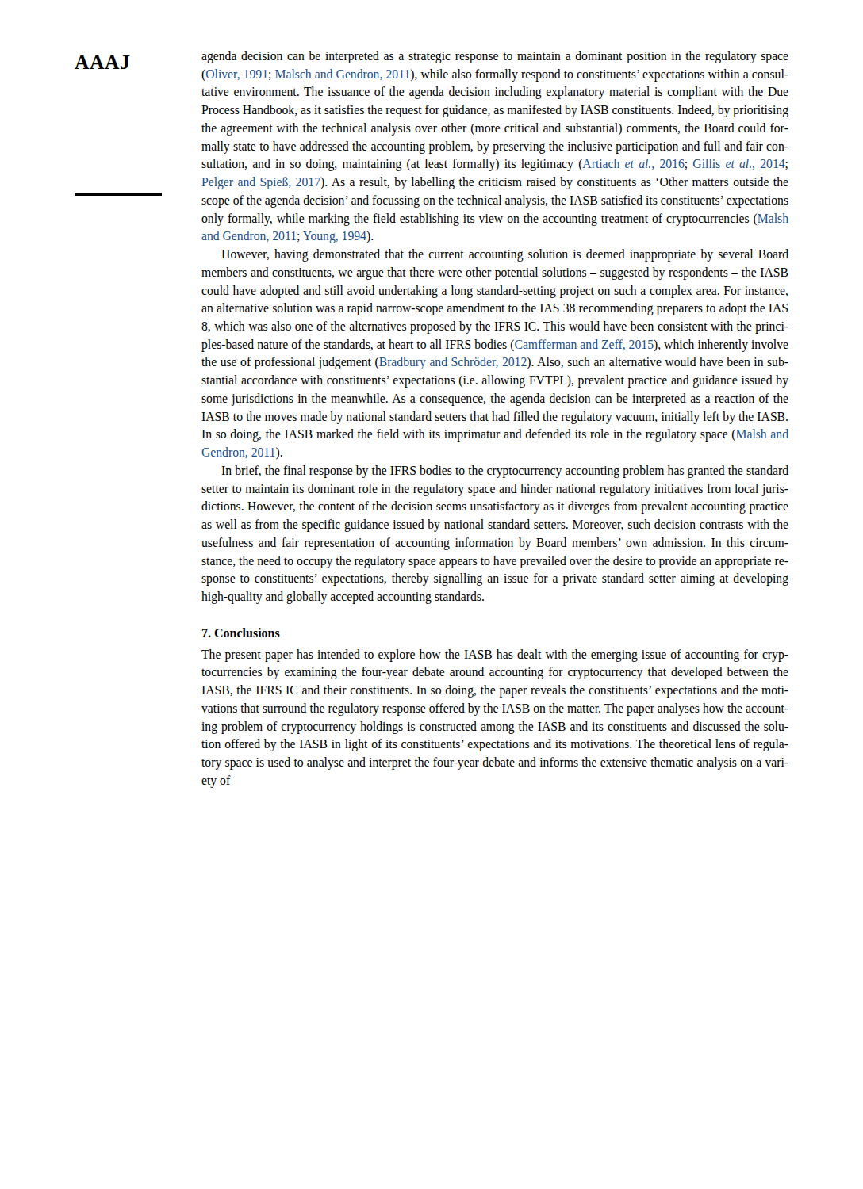AAAJ
agenda decision can be interpreted as a strategic response to maintain a dominant position in the regulatory space (Oliver, 1991; Malsch and Gendron, 2011), while also formally respond to constituents’ expectations within a consultative environment. The issuance of the agenda decision including explanatory material is compliant with the Due Process Handbook, as it satisfies the request for guidance, as manifested by IASB constituents. Indeed, by prioritising the agreement with the technical analysis over other (more critical and substantial) comments, the Board could formally state to have addressed the accounting problem, by preserving the inclusive participation and full and fair consultation, and in so doing, maintaining (at least formally) its legitimacy (Artiach et al., 2016; Gillis et al., 2014; Pelger and Spieß, 2017). As a result, by labelling the criticism raised by constituents as ‘Other matters outside the scope of the agenda decision’ and focussing on the technical analysis, the IASB satisfied its constituents’ expectations only formally, while marking the field establishing its view on the accounting treatment of cryptocurrencies (Malsh and Gendron, 2011; Young, 1994).
However, having demonstrated that the current accounting solution is deemed inappropriate by several Board members and constituents, we argue that there were other potential solutions – suggested by respondents – the IASB could have adopted and still avoid undertaking a long standard-setting project on such a complex area. For instance, an alternative solution was a rapid narrow-scope amendment to the IAS 38 recommending preparers to adopt the IAS 8, which was also one of the alternatives proposed by the IFRS IC. This would have been consistent with the principles-based nature of the standards, at heart to all IFRS bodies (Camfferman and Zeff, 2015), which inherently involve the use of professional judgement (Bradbury and Schröder, 2012). Also, such an alternative would have been in substantial accordance with constituents’ expectations (i.e. allowing FVTPL), prevalent practice and guidance issued by some jurisdictions in the meanwhile. As a consequence, the agenda decision can be interpreted as a reaction of the IASB to the moves made by national standard setters that had filled the regulatory vacuum, initially left by the IASB. In so doing, the IASB marked the field with its imprimatur and defended its role in the regulatory space (Malsh and Gendron, 2011).
In brief, the final response by the IFRS bodies to the cryptocurrency accounting problem has granted the standard setter to maintain its dominant role in the regulatory space and hinder national regulatory initiatives from local jurisdictions. However, the content of the decision seems unsatisfactory as it diverges from prevalent accounting practice as well as from the specific guidance issued by national standard setters. Moreover, such decision contrasts with the usefulness and fair representation of accounting information by Board members’ own admission. In this circumstance, the need to occupy the regulatory space appears to have prevailed over the desire to provide an appropriate response to constituents’ expectations, thereby signalling an issue for a private standard setter aiming at developing high-quality and globally accepted accounting standards.
7. Conclusions
The present paper has intended to explore how the IASB has dealt with the emerging issue of accounting for cryptocurrencies by examining the four-year debate around accounting for cryptocurrency that developed between the IASB, the IFRS IC and their constituents. In so doing, the paper reveals the constituents’ expectations and the motivations that surround the regulatory response offered by the IASB on the matter. The paper analyses how the accounting problem of cryptocurrency holdings is constructed among the IASB and its constituents and discussed the solution offered by the IASB in light of its constituents’ expectations and its motivations. The theoretical lens of regulatory space is used to analyse and interpret the four-year debate and informs the extensive thematic analysis on a variety of